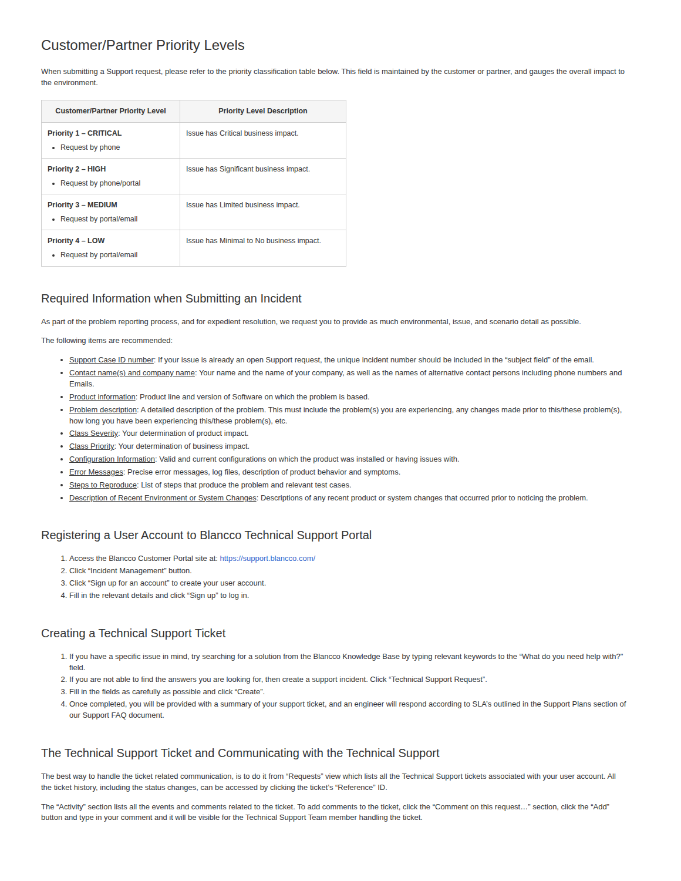Customer/Partner Priority Levels
When submitting a Support request, please refer to the priority classification table below. This field is maintained by the customer or partner, and gauges the overall impact to the environment.
| Customer/Partner Priority Level | Priority Level Description |
| --- | --- |
| Priority 1 – CRITICAL Request by phone | Issue has Critical business impact. |
| Priority 2 – HIGH Request by phone/portal | Issue has Significant business impact. |
| Priority 3 – MEDIUM Request by portal/email | Issue has Limited business impact. |
| Priority 4 – LOW Request by portal/email | Issue has Minimal to No business impact. |
Required Information when Submitting an Incident
As part of the problem reporting process, and for expedient resolution, we request you to provide as much environmental, issue, and scenario detail as possible.
The following items are recommended:
Support Case ID number: If your issue is already an open Support request, the unique incident number should be included in the “subject field” of the email.
Contact name(s) and company name: Your name and the name of your company, as well as the names of alternative contact persons including phone numbers and Emails.
Product information: Product line and version of Software on which the problem is based.
Problem description: A detailed description of the problem. This must include the problem(s) you are experiencing, any changes made prior to this/these problem(s), how long you have been experiencing this/these problem(s), etc.
Class Severity: Your determination of product impact.
Class Priority: Your determination of business impact.
Configuration Information: Valid and current configurations on which the product was installed or having issues with.
Error Messages: Precise error messages, log files, description of product behavior and symptoms.
Steps to Reproduce: List of steps that produce the problem and relevant test cases.
Description of Recent Environment or System Changes: Descriptions of any recent product or system changes that occurred prior to noticing the problem.
Registering a User Account to Blancco Technical Support Portal
Access the Blancco Customer Portal site at: https://support.blancco.com/
Click “Incident Management” button.
Click “Sign up for an account” to create your user account.
Fill in the relevant details and click “Sign up” to log in.
Creating a Technical Support Ticket
If you have a specific issue in mind, try searching for a solution from the Blancco Knowledge Base by typing relevant keywords to the “What do you need help with?" field.
If you are not able to find the answers you are looking for, then create a support incident. Click “Technical Support Request”.
Fill in the fields as carefully as possible and click “Create”.
Once completed, you will be provided with a summary of your support ticket, and an engineer will respond according to SLA’s outlined in the Support Plans section of our Support FAQ document.
The Technical Support Ticket and Communicating with the Technical Support
The best way to handle the ticket related communication, is to do it from “Requests” view which lists all the Technical Support tickets associated with your user account. All the ticket history, including the status changes, can be accessed by clicking the ticket’s “Reference” ID.
The “Activity” section lists all the events and comments related to the ticket. To add comments to the ticket, click the “Comment on this request…” section, click the “Add” button and type in your comment and it will be visible for the Technical Support Team member handling the ticket.